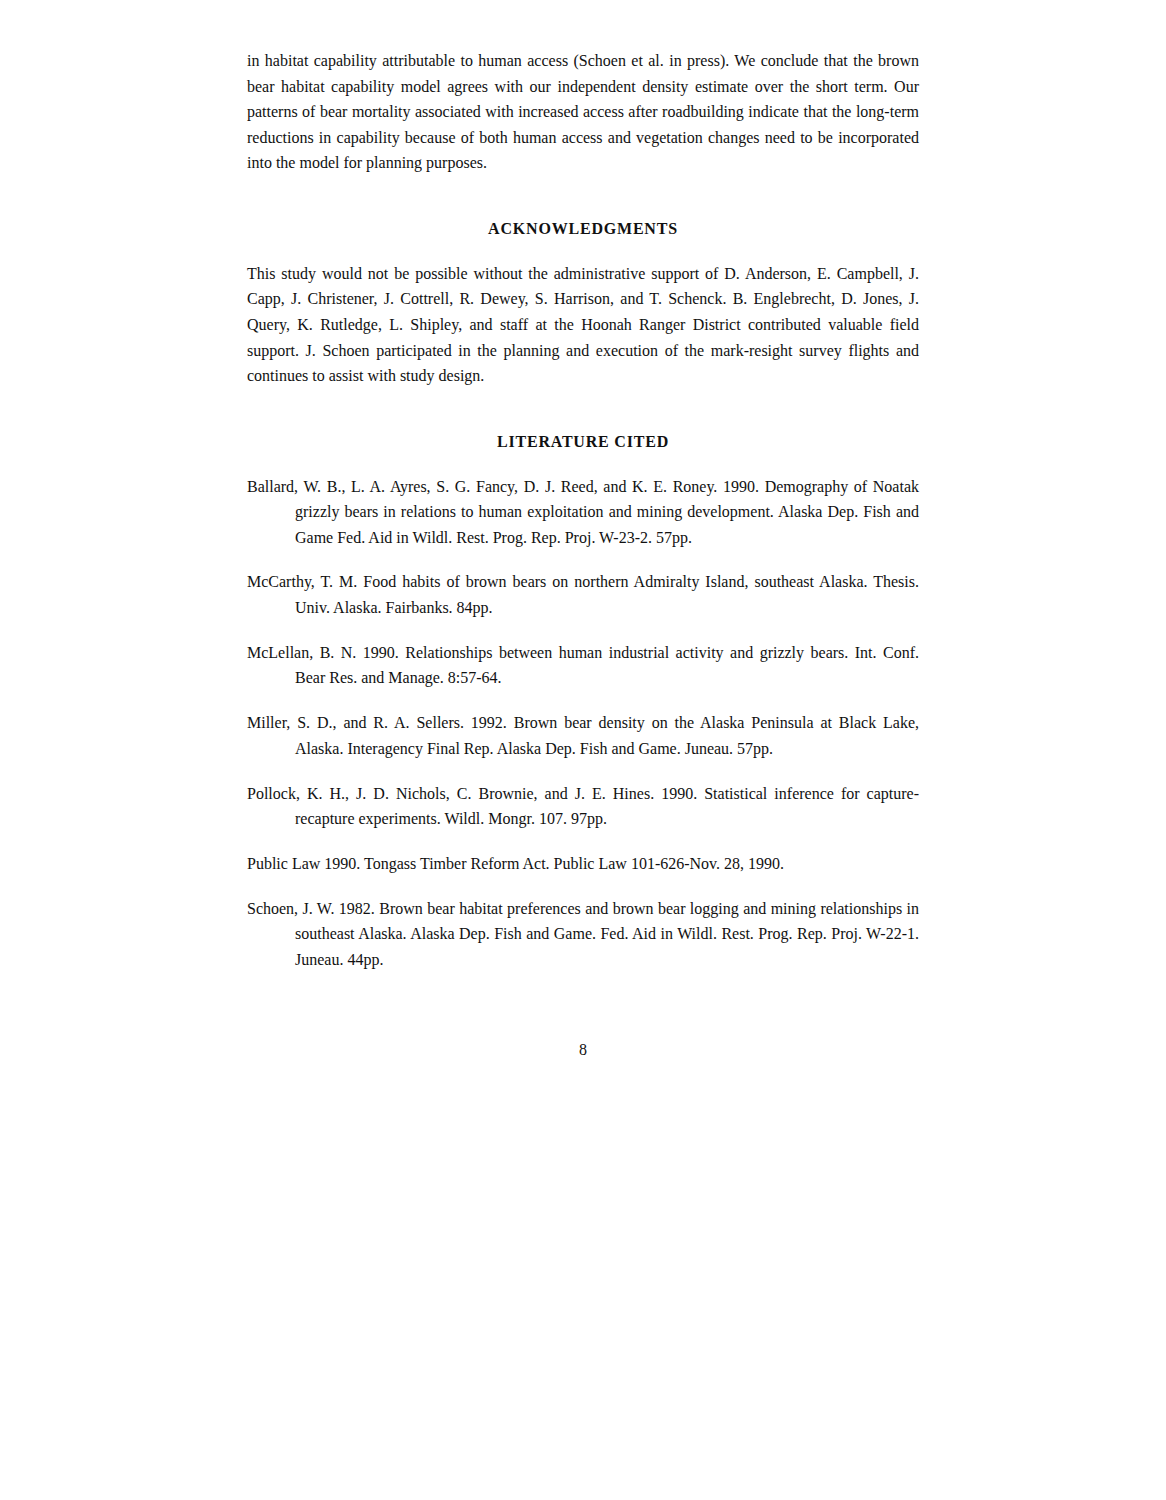in habitat capability attributable to human access (Schoen et al. in press). We conclude that the brown bear habitat capability model agrees with our independent density estimate over the short term. Our patterns of bear mortality associated with increased access after roadbuilding indicate that the long-term reductions in capability because of both human access and vegetation changes need to be incorporated into the model for planning purposes.
ACKNOWLEDGMENTS
This study would not be possible without the administrative support of D. Anderson, E. Campbell, J. Capp, J. Christener, J. Cottrell, R. Dewey, S. Harrison, and T. Schenck. B. Englebrecht, D. Jones, J. Query, K. Rutledge, L. Shipley, and staff at the Hoonah Ranger District contributed valuable field support. J. Schoen participated in the planning and execution of the mark-resight survey flights and continues to assist with study design.
LITERATURE CITED
Ballard, W. B., L. A. Ayres, S. G. Fancy, D. J. Reed, and K. E. Roney. 1990. Demography of Noatak grizzly bears in relations to human exploitation and mining development. Alaska Dep. Fish and Game Fed. Aid in Wildl. Rest. Prog. Rep. Proj. W-23-2. 57pp.
McCarthy, T. M. Food habits of brown bears on northern Admiralty Island, southeast Alaska. Thesis. Univ. Alaska. Fairbanks. 84pp.
McLellan, B. N. 1990. Relationships between human industrial activity and grizzly bears. Int. Conf. Bear Res. and Manage. 8:57-64.
Miller, S. D., and R. A. Sellers. 1992. Brown bear density on the Alaska Peninsula at Black Lake, Alaska. Interagency Final Rep. Alaska Dep. Fish and Game. Juneau. 57pp.
Pollock, K. H., J. D. Nichols, C. Brownie, and J. E. Hines. 1990. Statistical inference for capture-recapture experiments. Wildl. Mongr. 107. 97pp.
Public Law 1990. Tongass Timber Reform Act. Public Law 101-626-Nov. 28, 1990.
Schoen, J. W. 1982. Brown bear habitat preferences and brown bear logging and mining relationships in southeast Alaska. Alaska Dep. Fish and Game. Fed. Aid in Wildl. Rest. Prog. Rep. Proj. W-22-1. Juneau. 44pp.
8